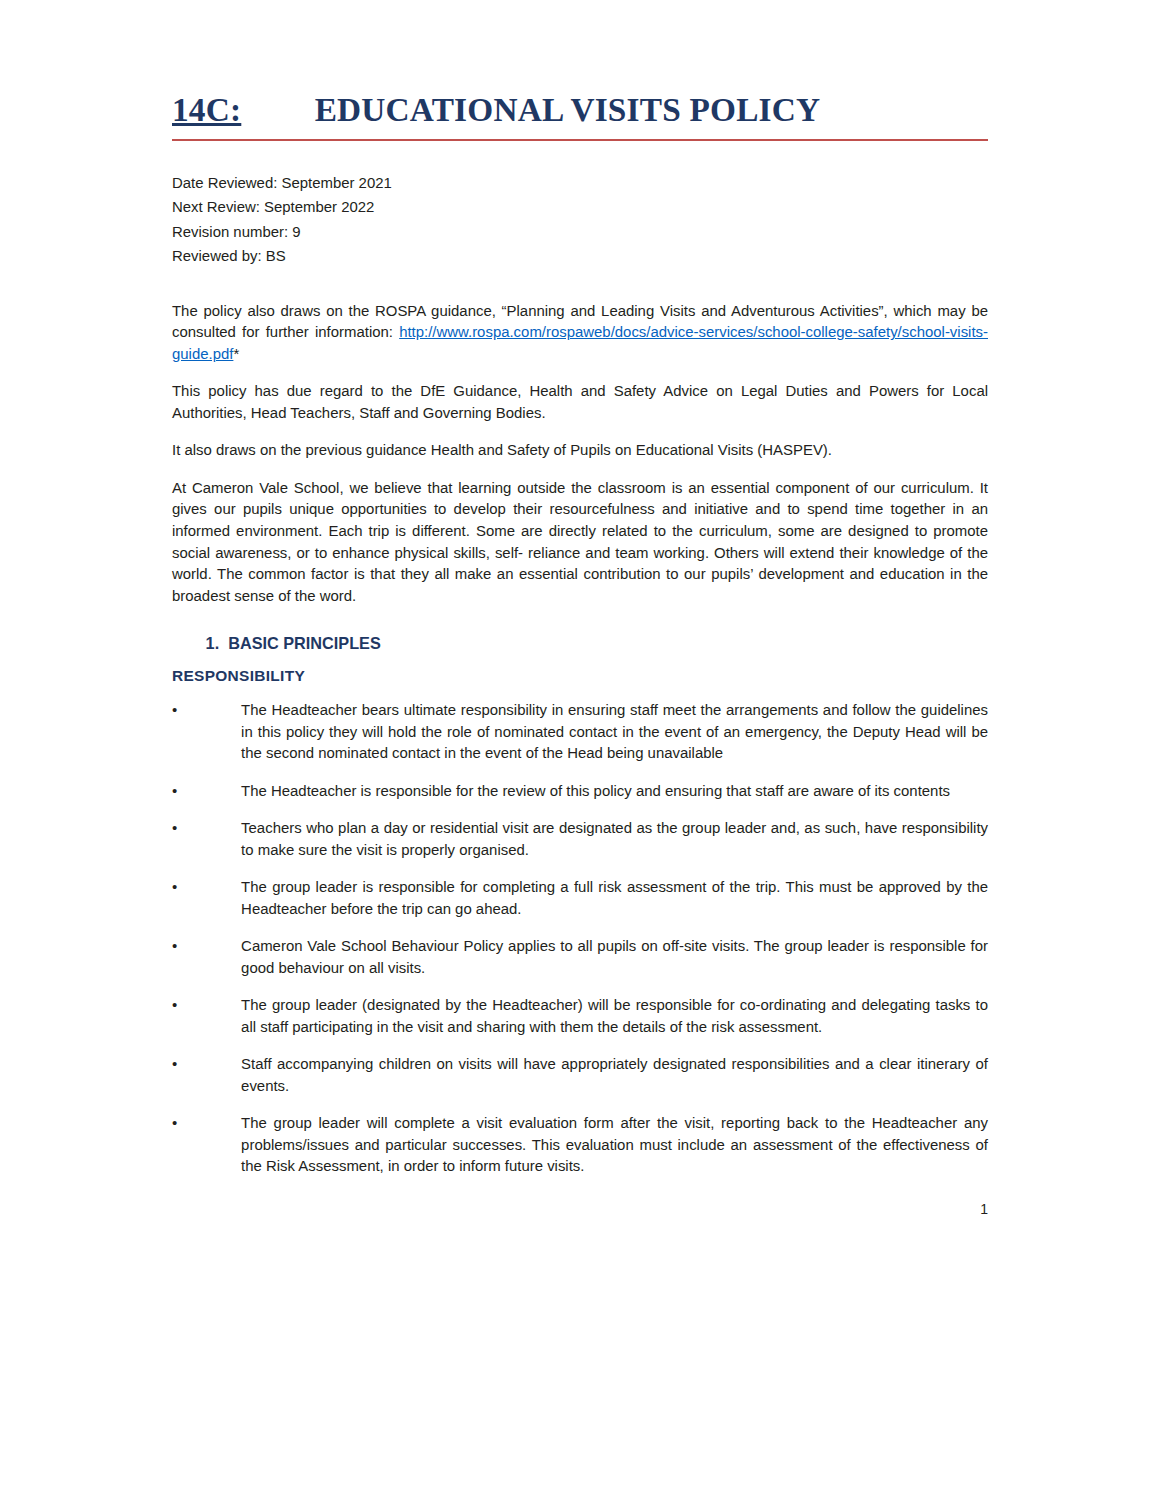14C: EDUCATIONAL VISITS POLICY
Date Reviewed: September 2021
Next Review: September 2022
Revision number: 9
Reviewed by: BS
The policy also draws on the ROSPA guidance, “Planning and Leading Visits and Adventurous Activities”, which may be consulted for further information: http://www.rospa.com/rospaweb/docs/advice-services/school-college-safety/school-visits-guide.pdf*
This policy has due regard to the DfE Guidance, Health and Safety Advice on Legal Duties and Powers for Local Authorities, Head Teachers, Staff and Governing Bodies.
It also draws on the previous guidance Health and Safety of Pupils on Educational Visits (HASPEV).
At Cameron Vale School, we believe that learning outside the classroom is an essential component of our curriculum. It gives our pupils unique opportunities to develop their resourcefulness and initiative and to spend time together in an informed environment. Each trip is different. Some are directly related to the curriculum, some are designed to promote social awareness, or to enhance physical skills, self- reliance and team working. Others will extend their knowledge of the world. The common factor is that they all make an essential contribution to our pupils’ development and education in the broadest sense of the word.
1. BASIC PRINCIPLES
RESPONSIBILITY
The Headteacher bears ultimate responsibility in ensuring staff meet the arrangements and follow the guidelines in this policy they will hold the role of nominated contact in the event of an emergency, the Deputy Head will be the second nominated contact in the event of the Head being unavailable
The Headteacher is responsible for the review of this policy and ensuring that staff are aware of its contents
Teachers who plan a day or residential visit are designated as the group leader and, as such, have responsibility to make sure the visit is properly organised.
The group leader is responsible for completing a full risk assessment of the trip. This must be approved by the Headteacher before the trip can go ahead.
Cameron Vale School Behaviour Policy applies to all pupils on off-site visits. The group leader is responsible for good behaviour on all visits.
The group leader (designated by the Headteacher) will be responsible for co-ordinating and delegating tasks to all staff participating in the visit and sharing with them the details of the risk assessment.
Staff accompanying children on visits will have appropriately designated responsibilities and a clear itinerary of events.
The group leader will complete a visit evaluation form after the visit, reporting back to the Headteacher any problems/issues and particular successes. This evaluation must include an assessment of the effectiveness of the Risk Assessment, in order to inform future visits.
1